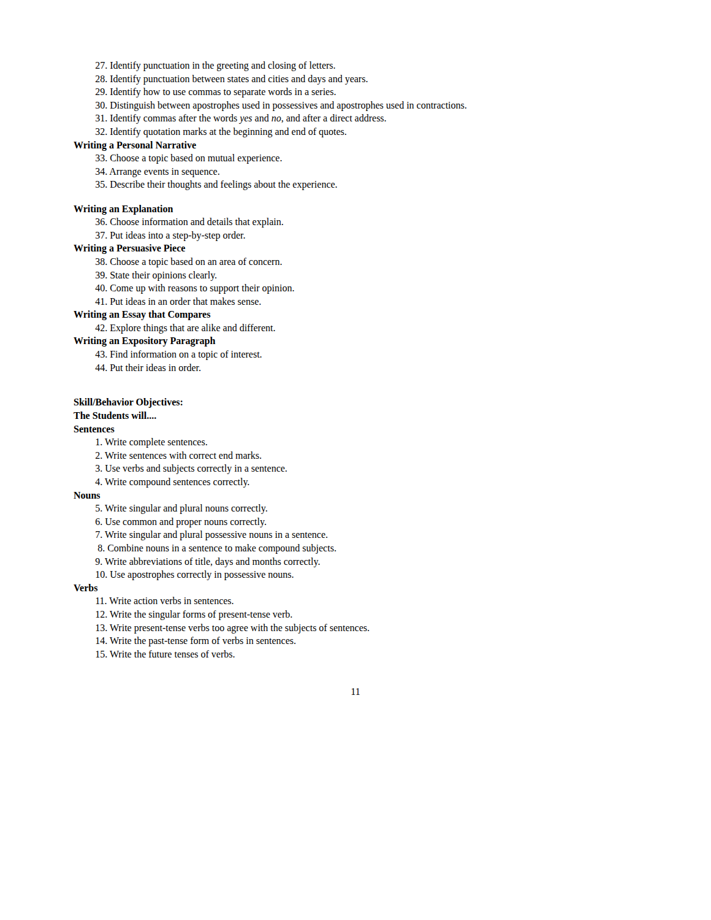27. Identify punctuation in the greeting and closing of letters.
28. Identify punctuation between states and cities and days and years.
29. Identify how to use commas to separate words in a series.
30. Distinguish between apostrophes used in possessives and apostrophes used in contractions.
31. Identify commas after the words yes and no, and after a direct address.
32. Identify quotation marks at the beginning and end of quotes.
Writing a Personal Narrative
33. Choose a topic based on mutual experience.
34. Arrange events in sequence.
35. Describe their thoughts and feelings about the experience.
Writing an Explanation
36. Choose information and details that explain.
37. Put ideas into a step-by-step order.
Writing a Persuasive Piece
38. Choose a topic based on an area of concern.
39. State their opinions clearly.
40. Come up with reasons to support their opinion.
41. Put ideas in an order that makes sense.
Writing an Essay that Compares
42. Explore things that are alike and different.
Writing an Expository Paragraph
43. Find information on a topic of interest.
44. Put their ideas in order.
Skill/Behavior Objectives:
The Students will....
Sentences
1. Write complete sentences.
2. Write sentences with correct end marks.
3. Use verbs and subjects correctly in a sentence.
4. Write compound sentences correctly.
Nouns
5. Write singular and plural nouns correctly.
6. Use common and proper nouns correctly.
7. Write singular and plural possessive nouns in a sentence.
8. Combine nouns in a sentence to make compound subjects.
9. Write abbreviations of title, days and months correctly.
10. Use apostrophes correctly in possessive nouns.
Verbs
11. Write action verbs in sentences.
12. Write the singular forms of present-tense verb.
13. Write present-tense verbs too agree with the subjects of sentences.
14. Write the past-tense form of verbs in sentences.
15. Write the future tenses of verbs.
11